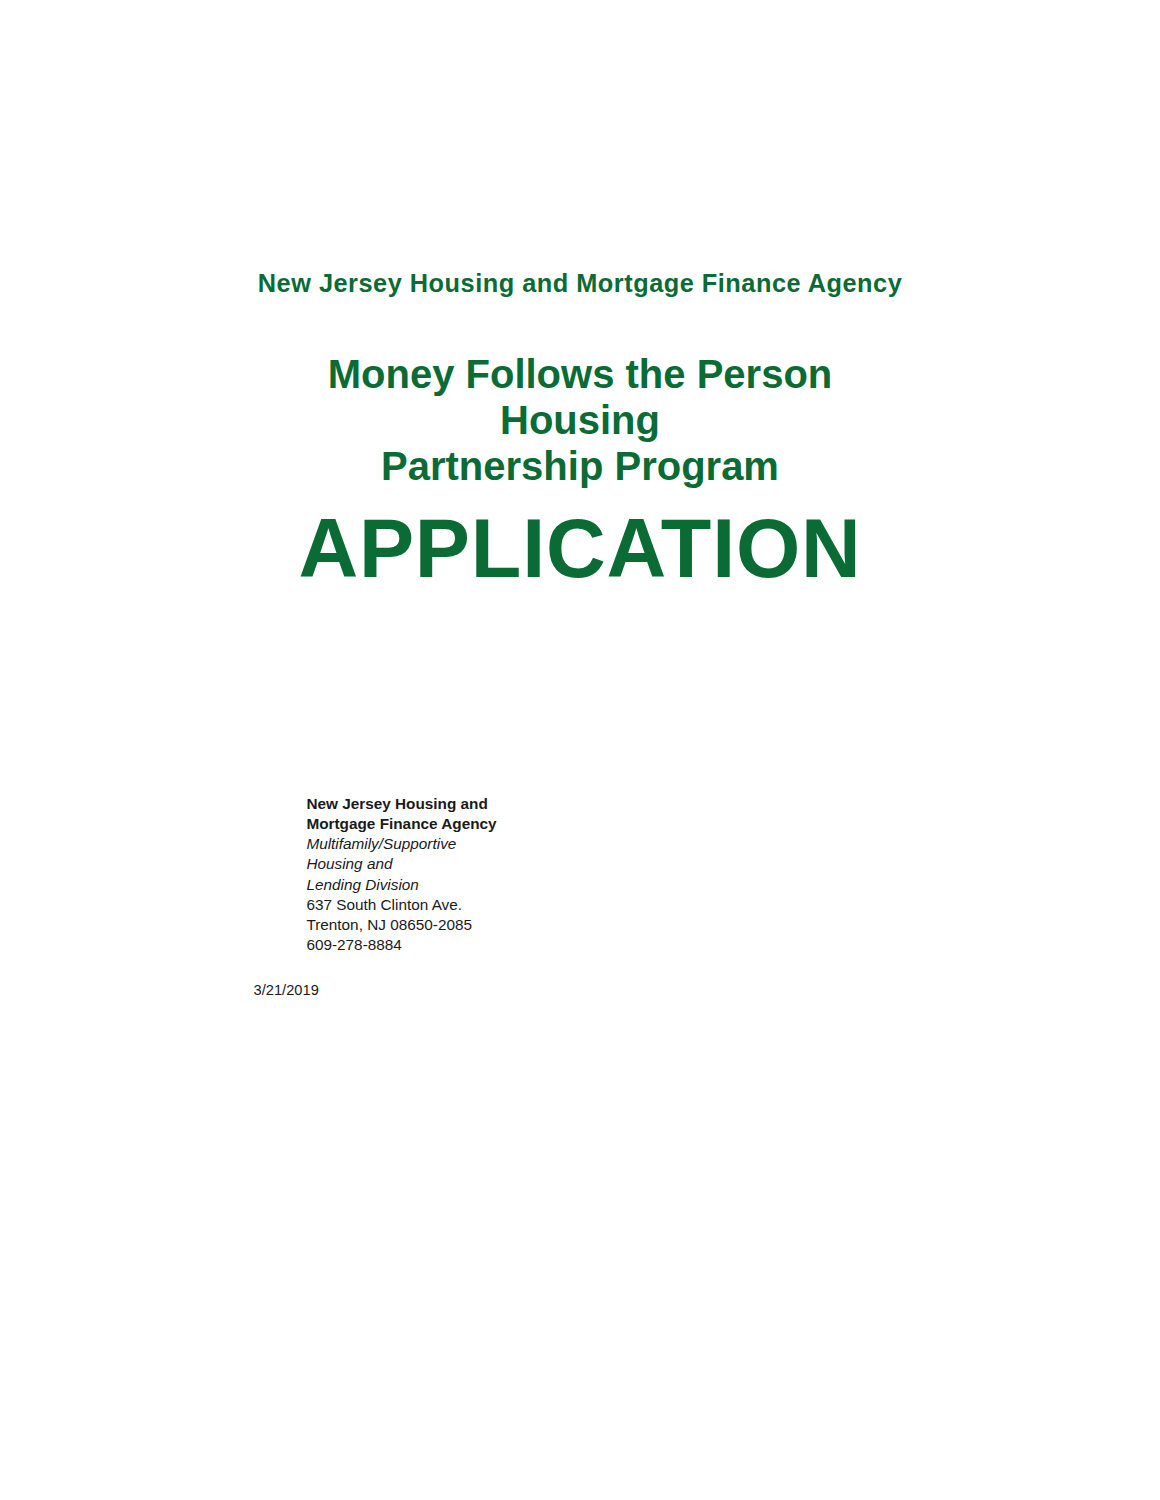New Jersey Housing and Mortgage Finance Agency
Money Follows the Person Housing
Partnership Program
APPLICATION
New Jersey Housing and
Mortgage Finance Agency
Multifamily/Supportive
Housing and
Lending Division
637 South Clinton Ave.
Trenton, NJ 08650-2085
609-278-8884
3/21/2019